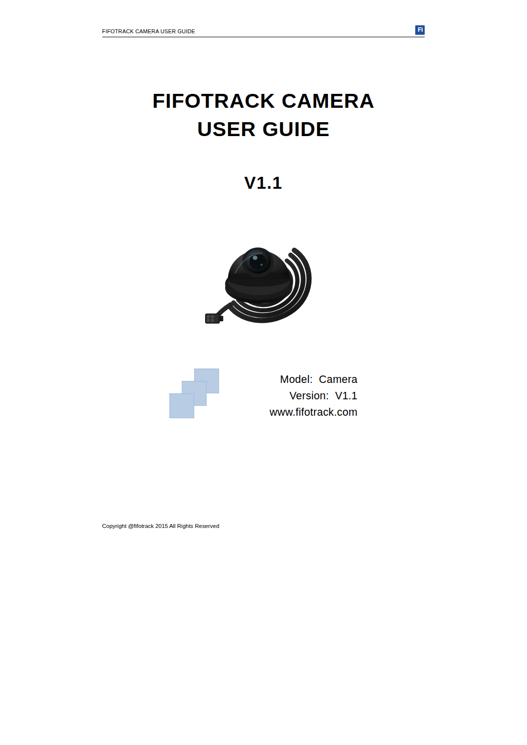FIFOTRACK CAMERA USER GUIDE
Fi
FIFOTRACK CAMERA
USER GUIDE
V1.1
Model: Camera
Version: V1.1
www.fifotrack.com
Copyright @fifotrack 2015 All Rights Reserved